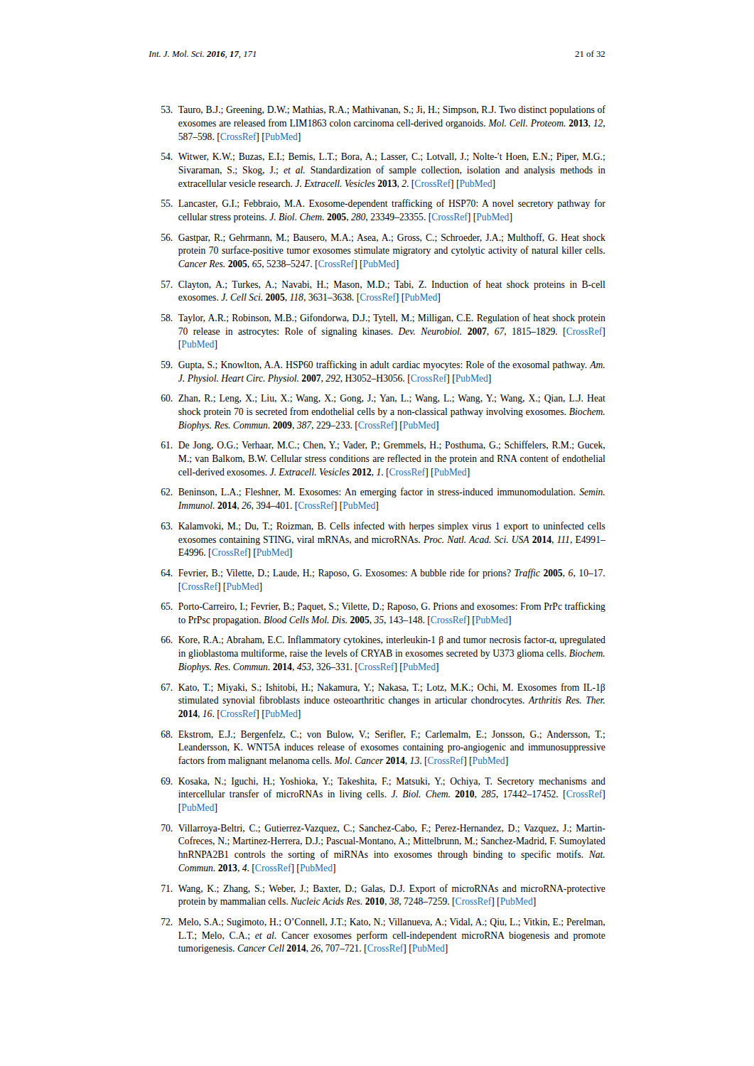Int. J. Mol. Sci. 2016, 17, 171
21 of 32
Tauro, B.J.; Greening, D.W.; Mathias, R.A.; Mathivanan, S.; Ji, H.; Simpson, R.J. Two distinct populations of exosomes are released from LIM1863 colon carcinoma cell-derived organoids. Mol. Cell. Proteom. 2013, 12, 587–598. [CrossRef] [PubMed]
Witwer, K.W.; Buzas, E.I.; Bemis, L.T.; Bora, A.; Lasser, C.; Lotvall, J.; Nolte-′t Hoen, E.N.; Piper, M.G.; Sivaraman, S.; Skog, J.; et al. Standardization of sample collection, isolation and analysis methods in extracellular vesicle research. J. Extracell. Vesicles 2013, 2. [CrossRef] [PubMed]
Lancaster, G.I.; Febbraio, M.A. Exosome-dependent trafficking of HSP70: A novel secretory pathway for cellular stress proteins. J. Biol. Chem. 2005, 280, 23349–23355. [CrossRef] [PubMed]
Gastpar, R.; Gehrmann, M.; Bausero, M.A.; Asea, A.; Gross, C.; Schroeder, J.A.; Multhoff, G. Heat shock protein 70 surface-positive tumor exosomes stimulate migratory and cytolytic activity of natural killer cells. Cancer Res. 2005, 65, 5238–5247. [CrossRef] [PubMed]
Clayton, A.; Turkes, A.; Navabi, H.; Mason, M.D.; Tabi, Z. Induction of heat shock proteins in B-cell exosomes. J. Cell Sci. 2005, 118, 3631–3638. [CrossRef] [PubMed]
Taylor, A.R.; Robinson, M.B.; Gifondorwa, D.J.; Tytell, M.; Milligan, C.E. Regulation of heat shock protein 70 release in astrocytes: Role of signaling kinases. Dev. Neurobiol. 2007, 67, 1815–1829. [CrossRef] [PubMed]
Gupta, S.; Knowlton, A.A. HSP60 trafficking in adult cardiac myocytes: Role of the exosomal pathway. Am. J. Physiol. Heart Circ. Physiol. 2007, 292, H3052–H3056. [CrossRef] [PubMed]
Zhan, R.; Leng, X.; Liu, X.; Wang, X.; Gong, J.; Yan, L.; Wang, L.; Wang, Y.; Wang, X.; Qian, L.J. Heat shock protein 70 is secreted from endothelial cells by a non-classical pathway involving exosomes. Biochem. Biophys. Res. Commun. 2009, 387, 229–233. [CrossRef] [PubMed]
De Jong, O.G.; Verhaar, M.C.; Chen, Y.; Vader, P.; Gremmels, H.; Posthuma, G.; Schiffelers, R.M.; Gucek, M.; van Balkom, B.W. Cellular stress conditions are reflected in the protein and RNA content of endothelial cell-derived exosomes. J. Extracell. Vesicles 2012, 1. [CrossRef] [PubMed]
Beninson, L.A.; Fleshner, M. Exosomes: An emerging factor in stress-induced immunomodulation. Semin. Immunol. 2014, 26, 394–401. [CrossRef] [PubMed]
Kalamvoki, M.; Du, T.; Roizman, B. Cells infected with herpes simplex virus 1 export to uninfected cells exosomes containing STING, viral mRNAs, and microRNAs. Proc. Natl. Acad. Sci. USA 2014, 111, E4991–E4996. [CrossRef] [PubMed]
Fevrier, B.; Vilette, D.; Laude, H.; Raposo, G. Exosomes: A bubble ride for prions? Traffic 2005, 6, 10–17. [CrossRef] [PubMed]
Porto-Carreiro, I.; Fevrier, B.; Paquet, S.; Vilette, D.; Raposo, G. Prions and exosomes: From PrPc trafficking to PrPsc propagation. Blood Cells Mol. Dis. 2005, 35, 143–148. [CrossRef] [PubMed]
Kore, R.A.; Abraham, E.C. Inflammatory cytokines, interleukin-1 β and tumor necrosis factor-α, upregulated in glioblastoma multiforme, raise the levels of CRYAB in exosomes secreted by U373 glioma cells. Biochem. Biophys. Res. Commun. 2014, 453, 326–331. [CrossRef] [PubMed]
Kato, T.; Miyaki, S.; Ishitobi, H.; Nakamura, Y.; Nakasa, T.; Lotz, M.K.; Ochi, M. Exosomes from IL-1β stimulated synovial fibroblasts induce osteoarthritic changes in articular chondrocytes. Arthritis Res. Ther. 2014, 16. [CrossRef] [PubMed]
Ekstrom, E.J.; Bergenfelz, C.; von Bulow, V.; Serifler, F.; Carlemalm, E.; Jonsson, G.; Andersson, T.; Leandersson, K. WNT5A induces release of exosomes containing pro-angiogenic and immunosuppressive factors from malignant melanoma cells. Mol. Cancer 2014, 13. [CrossRef] [PubMed]
Kosaka, N.; Iguchi, H.; Yoshioka, Y.; Takeshita, F.; Matsuki, Y.; Ochiya, T. Secretory mechanisms and intercellular transfer of microRNAs in living cells. J. Biol. Chem. 2010, 285, 17442–17452. [CrossRef] [PubMed]
Villarroya-Beltri, C.; Gutierrez-Vazquez, C.; Sanchez-Cabo, F.; Perez-Hernandez, D.; Vazquez, J.; Martin-Cofreces, N.; Martinez-Herrera, D.J.; Pascual-Montano, A.; Mittelbrunn, M.; Sanchez-Madrid, F. Sumoylated hnRNPA2B1 controls the sorting of miRNAs into exosomes through binding to specific motifs. Nat. Commun. 2013, 4. [CrossRef] [PubMed]
Wang, K.; Zhang, S.; Weber, J.; Baxter, D.; Galas, D.J. Export of microRNAs and microRNA-protective protein by mammalian cells. Nucleic Acids Res. 2010, 38, 7248–7259. [CrossRef] [PubMed]
Melo, S.A.; Sugimoto, H.; O’Connell, J.T.; Kato, N.; Villanueva, A.; Vidal, A.; Qiu, L.; Vitkin, E.; Perelman, L.T.; Melo, C.A.; et al. Cancer exosomes perform cell-independent microRNA biogenesis and promote tumorigenesis. Cancer Cell 2014, 26, 707–721. [CrossRef] [PubMed]